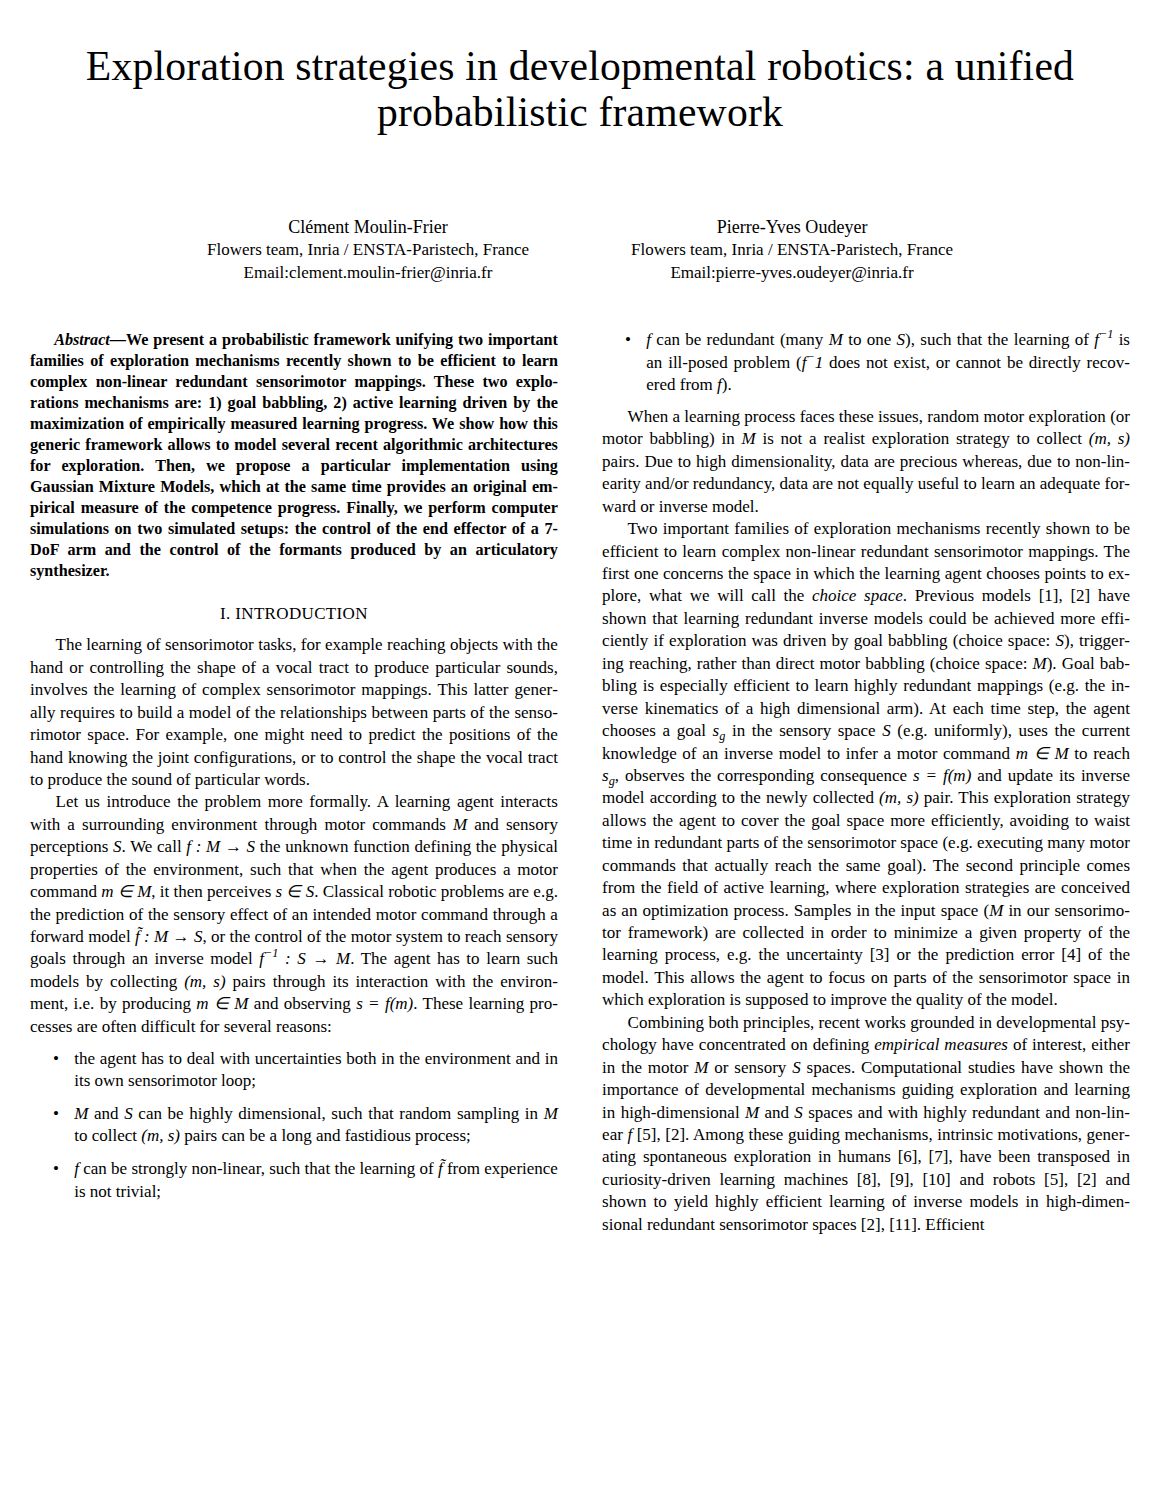Exploration strategies in developmental robotics: a unified probabilistic framework
Clément Moulin-Frier
Flowers team, Inria / ENSTA-Paristech, France
Email:clement.moulin-frier@inria.fr
Pierre-Yves Oudeyer
Flowers team, Inria / ENSTA-Paristech, France
Email:pierre-yves.oudeyer@inria.fr
Abstract—We present a probabilistic framework unifying two important families of exploration mechanisms recently shown to be efficient to learn complex non-linear redundant sensorimotor mappings. These two explorations mechanisms are: 1) goal babbling, 2) active learning driven by the maximization of empirically measured learning progress. We show how this generic framework allows to model several recent algorithmic architectures for exploration. Then, we propose a particular implementation using Gaussian Mixture Models, which at the same time provides an original empirical measure of the competence progress. Finally, we perform computer simulations on two simulated setups: the control of the end effector of a 7-DoF arm and the control of the formants produced by an articulatory synthesizer.
I. Introduction
The learning of sensorimotor tasks, for example reaching objects with the hand or controlling the shape of a vocal tract to produce particular sounds, involves the learning of complex sensorimotor mappings. This latter generally requires to build a model of the relationships between parts of the sensorimotor space. For example, one might need to predict the positions of the hand knowing the joint configurations, or to control the shape the vocal tract to produce the sound of particular words.
Let us introduce the problem more formally. A learning agent interacts with a surrounding environment through motor commands M and sensory perceptions S. We call f : M → S the unknown function defining the physical properties of the environment, such that when the agent produces a motor command m ∈ M, it then perceives s ∈ S. Classical robotic problems are e.g. the prediction of the sensory effect of an intended motor command through a forward model f̃ : M → S, or the control of the motor system to reach sensory goals through an inverse model f−1 : S → M. The agent has to learn such models by collecting (m, s) pairs through its interaction with the environment, i.e. by producing m ∈ M and observing s = f(m). These learning processes are often difficult for several reasons:
the agent has to deal with uncertainties both in the environment and in its own sensorimotor loop;
M and S can be highly dimensional, such that random sampling in M to collect (m, s) pairs can be a long and fastidious process;
f can be strongly non-linear, such that the learning of f̃ from experience is not trivial;
f can be redundant (many M to one S), such that the learning of f−1 is an ill-posed problem (f−1 does not exist, or cannot be directly recovered from f).
When a learning process faces these issues, random motor exploration (or motor babbling) in M is not a realist exploration strategy to collect (m, s) pairs. Due to high dimensionality, data are precious whereas, due to non-linearity and/or redundancy, data are not equally useful to learn an adequate forward or inverse model.
Two important families of exploration mechanisms recently shown to be efficient to learn complex non-linear redundant sensorimotor mappings. The first one concerns the space in which the learning agent chooses points to explore, what we will call the choice space. Previous models [1], [2] have shown that learning redundant inverse models could be achieved more efficiently if exploration was driven by goal babbling (choice space: S), triggering reaching, rather than direct motor babbling (choice space: M). Goal babbling is especially efficient to learn highly redundant mappings (e.g. the inverse kinematics of a high dimensional arm). At each time step, the agent chooses a goal sg in the sensory space S (e.g. uniformly), uses the current knowledge of an inverse model to infer a motor command m ∈ M to reach sg, observes the corresponding consequence s = f(m) and update its inverse model according to the newly collected (m, s) pair. This exploration strategy allows the agent to cover the goal space more efficiently, avoiding to waist time in redundant parts of the sensorimotor space (e.g. executing many motor commands that actually reach the same goal). The second principle comes from the field of active learning, where exploration strategies are conceived as an optimization process. Samples in the input space (M in our sensorimotor framework) are collected in order to minimize a given property of the learning process, e.g. the uncertainty [3] or the prediction error [4] of the model. This allows the agent to focus on parts of the sensorimotor space in which exploration is supposed to improve the quality of the model.
Combining both principles, recent works grounded in developmental psychology have concentrated on defining empirical measures of interest, either in the motor M or sensory S spaces. Computational studies have shown the importance of developmental mechanisms guiding exploration and learning in high-dimensional M and S spaces and with highly redundant and non-linear f [5], [2]. Among these guiding mechanisms, intrinsic motivations, generating spontaneous exploration in humans [6], [7], have been transposed in curiosity-driven learning machines [8], [9], [10] and robots [5], [2] and shown to yield highly efficient learning of inverse models in high-dimensional redundant sensorimotor spaces [2], [11]. Efficient